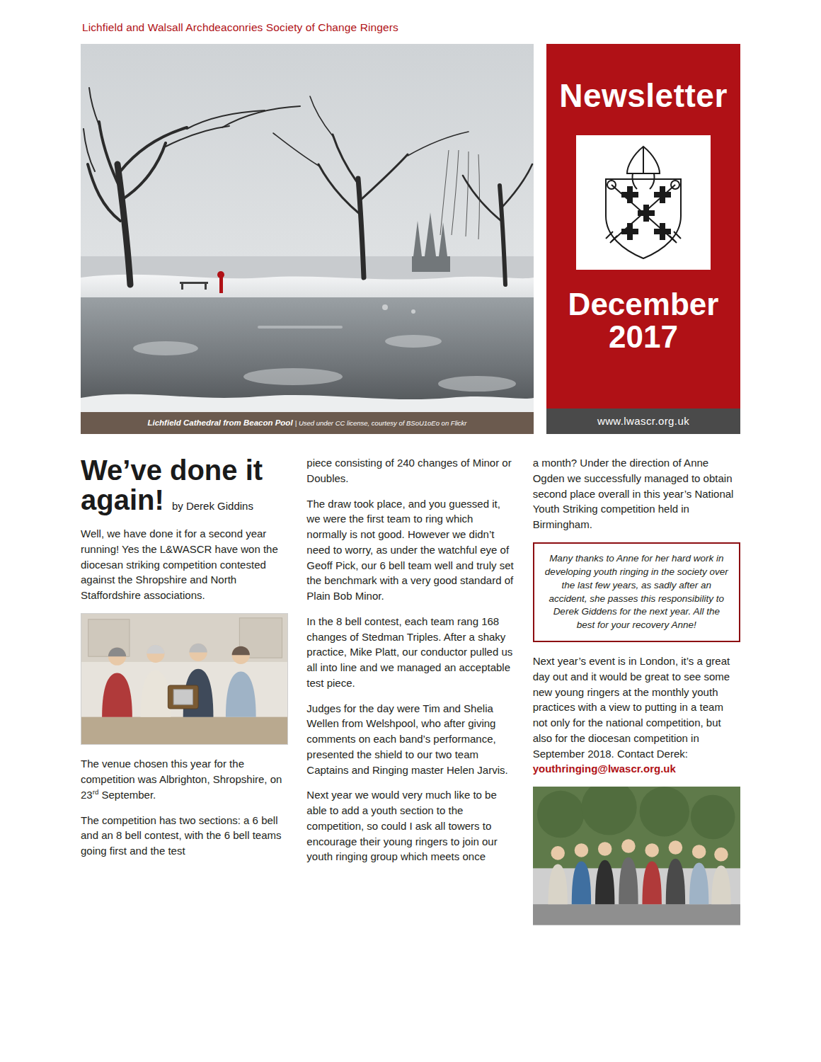Lichfield and Walsall Archdeaconries Society of Change Ringers
Lichfield Cathedral from Beacon Pool | Used under CC license, courtesy of BSoU1oEo on Flickr
Newsletter
December
2017
www.lwascr.org.uk
We’ve done it again! by Derek Giddins
Well, we have done it for a second year running! Yes the L&WASCR have won the diocesan striking competition contested against the Shropshire and North Staffordshire associations.
The venue chosen this year for the competition was Albrighton, Shropshire, on 23rd September.
The competition has two sections: a 6 bell and an 8 bell contest, with the 6 bell teams going first and the test
piece consisting of 240 changes of Minor or Doubles.
The draw took place, and you guessed it, we were the first team to ring which normally is not good. However we didn’t need to worry, as under the watchful eye of Geoff Pick, our 6 bell team well and truly set the benchmark with a very good standard of Plain Bob Minor.
In the 8 bell contest, each team rang 168 changes of Stedman Triples. After a shaky practice, Mike Platt, our conductor pulled us all into line and we managed an acceptable test piece.
Judges for the day were Tim and Shelia Wellen from Welshpool, who after giving comments on each band’s performance, presented the shield to our two team Captains and Ringing master Helen Jarvis.
Next year we would very much like to be able to add a youth section to the competition, so could I ask all towers to encourage their young ringers to join our youth ringing group which meets once
a month? Under the direction of Anne Ogden we successfully managed to obtain second place overall in this year’s National Youth Striking competition held in Birmingham.
Many thanks to Anne for her hard work in developing youth ringing in the society over the last few years, as sadly after an accident, she passes this responsibility to Derek Giddens for the next year. All the best for your recovery Anne!
Next year’s event is in London, it’s a great day out and it would be great to see some new young ringers at the monthly youth practices with a view to putting in a team not only for the national competition, but also for the diocesan competition in September 2018. Contact Derek: youthringing@lwascr.org.uk